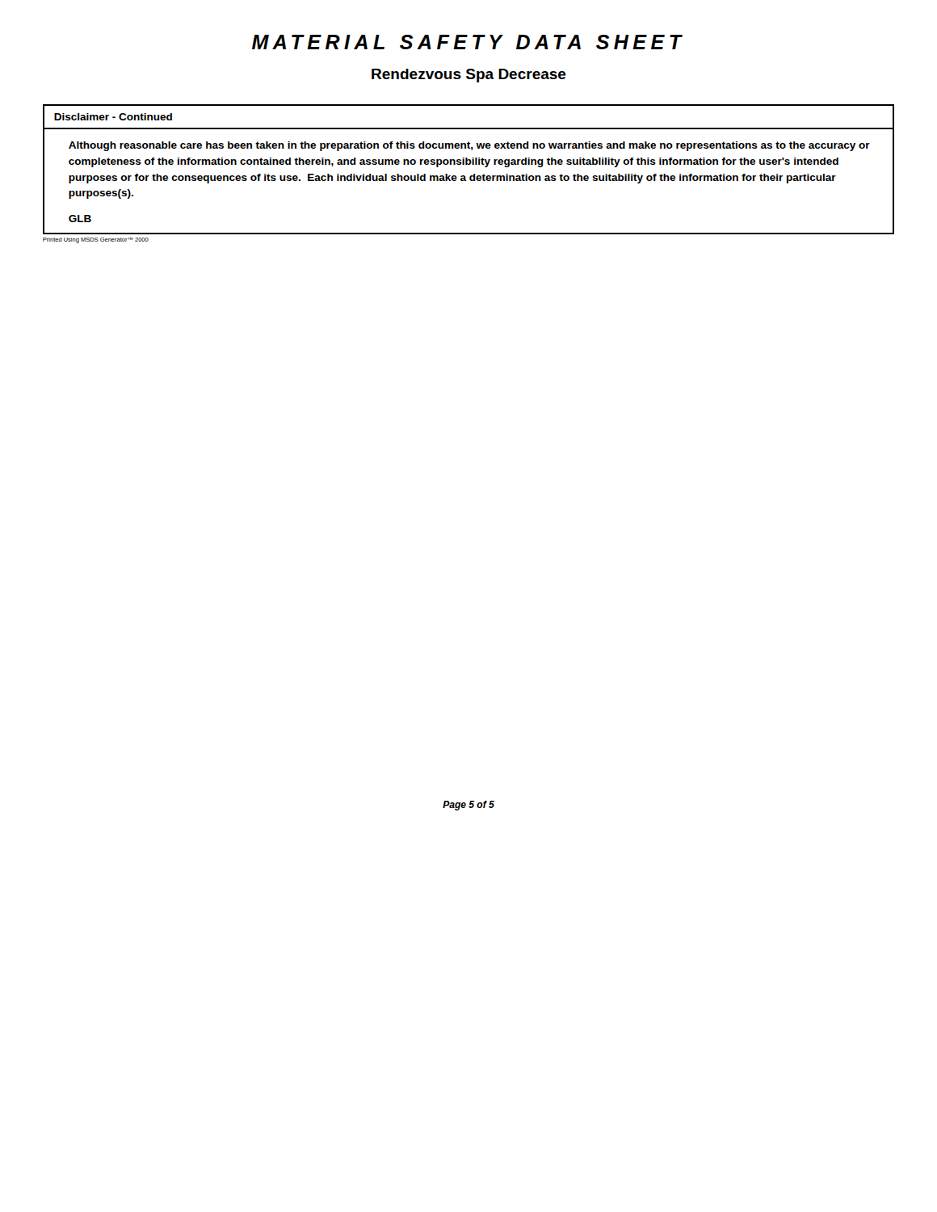MATERIAL SAFETY DATA SHEET
Rendezvous Spa Decrease
Disclaimer - Continued
Although reasonable care has been taken in the preparation of this document, we extend no warranties and make no representations as to the accuracy or completeness of the information contained therein, and assume no responsibility regarding the suitablility of this information for the user's intended purposes or for the consequences of its use. Each individual should make a determination as to the suitability of the information for their particular purposes(s).
GLB
Printed Using MSDS Generator™ 2000
Page 5 of 5